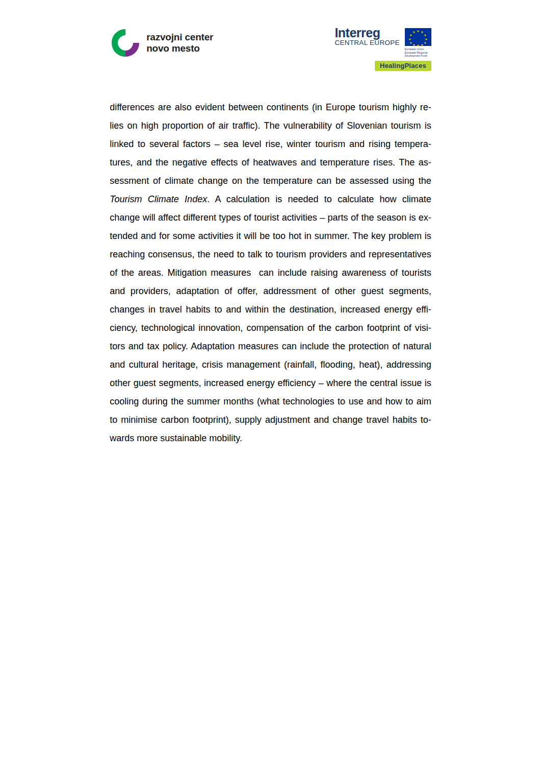razvojni center
novo mesto
Interreg
CENTRAL EUROPE
★ ★ ★ ★ ★ ★ ★ ★ ★ ★ ★ ★
European Union
European Regional
Development Fund
HealingPlaces
differences are also evident between continents (in Europe tourism highly relies on high proportion of air traffic). The vulnerability of Slovenian tourism is linked to several factors – sea level rise, winter tourism and rising temperatures, and the negative effects of heatwaves and temperature rises. The assessment of climate change on the temperature can be assessed using the Tourism Climate Index. A calculation is needed to calculate how climate change will affect different types of tourist activities – parts of the season is extended and for some activities it will be too hot in summer. The key problem is reaching consensus, the need to talk to tourism providers and representatives of the areas. Mitigation measures can include raising awareness of tourists and providers, adaptation of offer, addressment of other guest segments, changes in travel habits to and within the destination, increased energy efficiency, technological innovation, compensation of the carbon footprint of visitors and tax policy. Adaptation measures can include the protection of natural and cultural heritage, crisis management (rainfall, flooding, heat), addressing other guest segments, increased energy efficiency – where the central issue is cooling during the summer months (what technologies to use and how to aim to minimise carbon footprint), supply adjustment and change travel habits towards more sustainable mobility.